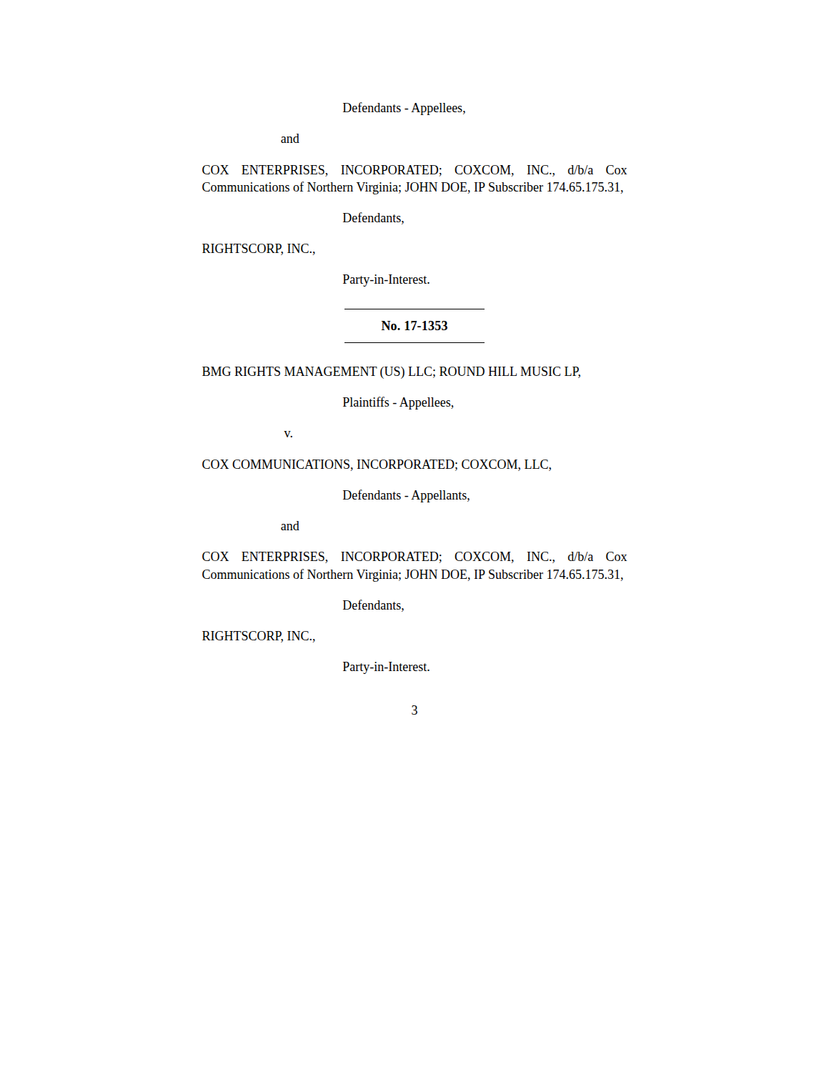Defendants - Appellees,
and
COX ENTERPRISES, INCORPORATED; COXCOM, INC., d/b/a Cox Communications of Northern Virginia; JOHN DOE, IP Subscriber 174.65.175.31,
Defendants,
RIGHTSCORP, INC.,
Party-in-Interest.
No. 17-1353
BMG RIGHTS MANAGEMENT (US) LLC; ROUND HILL MUSIC LP,
Plaintiffs - Appellees,
v.
COX COMMUNICATIONS, INCORPORATED; COXCOM, LLC,
Defendants - Appellants,
and
COX ENTERPRISES, INCORPORATED; COXCOM, INC., d/b/a Cox Communications of Northern Virginia; JOHN DOE, IP Subscriber 174.65.175.31,
Defendants,
RIGHTSCORP, INC.,
Party-in-Interest.
3